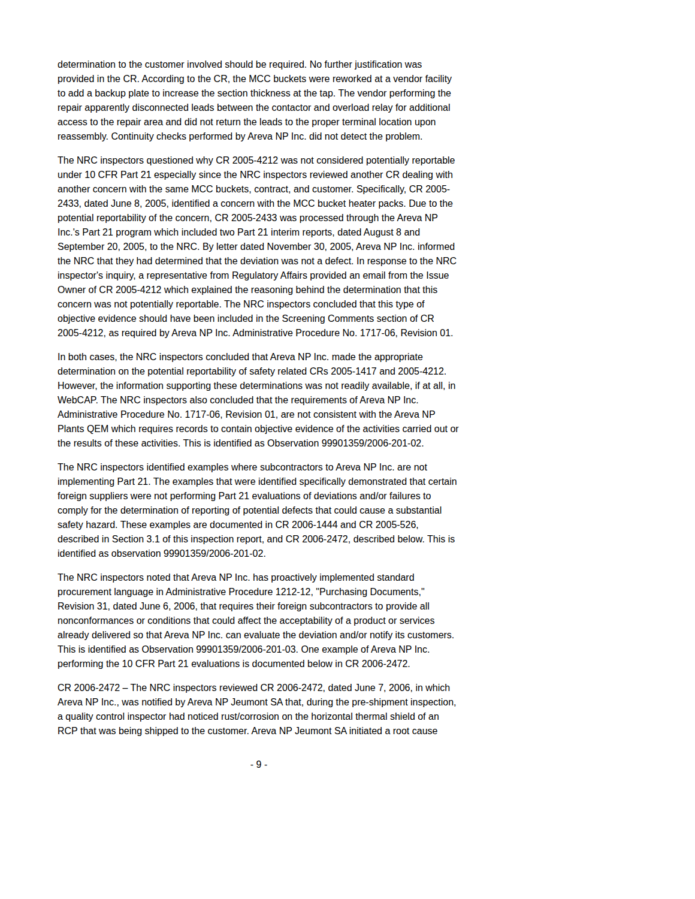determination to the customer involved should be required. No further justification was provided in the CR. According to the CR, the MCC buckets were reworked at a vendor facility to add a backup plate to increase the section thickness at the tap. The vendor performing the repair apparently disconnected leads between the contactor and overload relay for additional access to the repair area and did not return the leads to the proper terminal location upon reassembly. Continuity checks performed by Areva NP Inc. did not detect the problem.
The NRC inspectors questioned why CR 2005-4212 was not considered potentially reportable under 10 CFR Part 21 especially since the NRC inspectors reviewed another CR dealing with another concern with the same MCC buckets, contract, and customer. Specifically, CR 2005-2433, dated June 8, 2005, identified a concern with the MCC bucket heater packs. Due to the potential reportability of the concern, CR 2005-2433 was processed through the Areva NP Inc.'s Part 21 program which included two Part 21 interim reports, dated August 8 and September 20, 2005, to the NRC. By letter dated November 30, 2005, Areva NP Inc. informed the NRC that they had determined that the deviation was not a defect. In response to the NRC inspector's inquiry, a representative from Regulatory Affairs provided an email from the Issue Owner of CR 2005-4212 which explained the reasoning behind the determination that this concern was not potentially reportable. The NRC inspectors concluded that this type of objective evidence should have been included in the Screening Comments section of CR 2005-4212, as required by Areva NP Inc. Administrative Procedure No. 1717-06, Revision 01.
In both cases, the NRC inspectors concluded that Areva NP Inc. made the appropriate determination on the potential reportability of safety related CRs 2005-1417 and 2005-4212. However, the information supporting these determinations was not readily available, if at all, in WebCAP. The NRC inspectors also concluded that the requirements of Areva NP Inc. Administrative Procedure No. 1717-06, Revision 01, are not consistent with the Areva NP Plants QEM which requires records to contain objective evidence of the activities carried out or the results of these activities. This is identified as Observation 99901359/2006-201-02.
The NRC inspectors identified examples where subcontractors to Areva NP Inc. are not implementing Part 21. The examples that were identified specifically demonstrated that certain foreign suppliers were not performing Part 21 evaluations of deviations and/or failures to comply for the determination of reporting of potential defects that could cause a substantial safety hazard. These examples are documented in CR 2006-1444 and CR 2005-526, described in Section 3.1 of this inspection report, and CR 2006-2472, described below. This is identified as observation 99901359/2006-201-02.
The NRC inspectors noted that Areva NP Inc. has proactively implemented standard procurement language in Administrative Procedure 1212-12, "Purchasing Documents," Revision 31, dated June 6, 2006, that requires their foreign subcontractors to provide all nonconformances or conditions that could affect the acceptability of a product or services already delivered so that Areva NP Inc. can evaluate the deviation and/or notify its customers. This is identified as Observation 99901359/2006-201-03. One example of Areva NP Inc. performing the 10 CFR Part 21 evaluations is documented below in CR 2006-2472.
CR 2006-2472 – The NRC inspectors reviewed CR 2006-2472, dated June 7, 2006, in which Areva NP Inc., was notified by Areva NP Jeumont SA that, during the pre-shipment inspection, a quality control inspector had noticed rust/corrosion on the horizontal thermal shield of an RCP that was being shipped to the customer. Areva NP Jeumont SA initiated a root cause
- 9 -